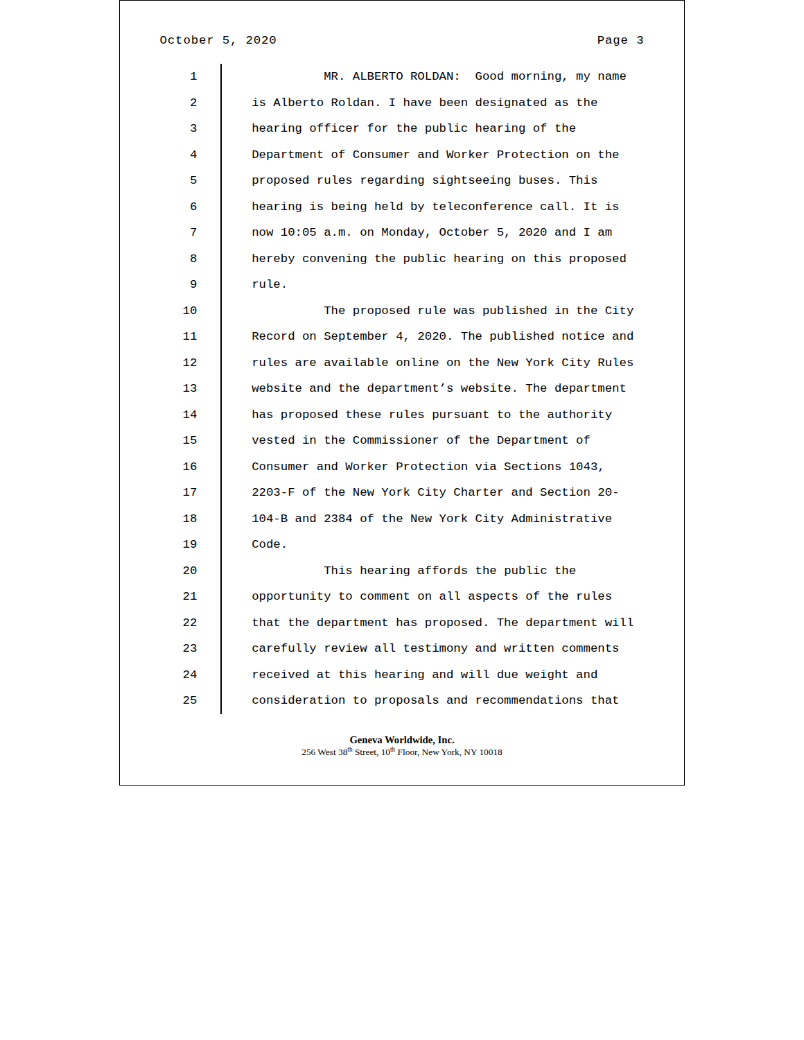October 5, 2020 Page 3
| 1 | MR. ALBERTO ROLDAN: Good morning, my name |
| 2 | is Alberto Roldan. I have been designated as the |
| 3 | hearing officer for the public hearing of the |
| 4 | Department of Consumer and Worker Protection on the |
| 5 | proposed rules regarding sightseeing buses. This |
| 6 | hearing is being held by teleconference call. It is |
| 7 | now 10:05 a.m. on Monday, October 5, 2020 and I am |
| 8 | hereby convening the public hearing on this proposed |
| 9 | rule. |
| 10 | The proposed rule was published in the City |
| 11 | Record on September 4, 2020. The published notice and |
| 12 | rules are available online on the New York City Rules |
| 13 | website and the department’s website. The department |
| 14 | has proposed these rules pursuant to the authority |
| 15 | vested in the Commissioner of the Department of |
| 16 | Consumer and Worker Protection via Sections 1043, |
| 17 | 2203-F of the New York City Charter and Section 20- |
| 18 | 104-B and 2384 of the New York City Administrative |
| 19 | Code. |
| 20 | This hearing affords the public the |
| 21 | opportunity to comment on all aspects of the rules |
| 22 | that the department has proposed. The department will |
| 23 | carefully review all testimony and written comments |
| 24 | received at this hearing and will due weight and |
| 25 | consideration to proposals and recommendations that |
Geneva Worldwide, Inc.
256 West 38th Street, 10th Floor, New York, NY 10018